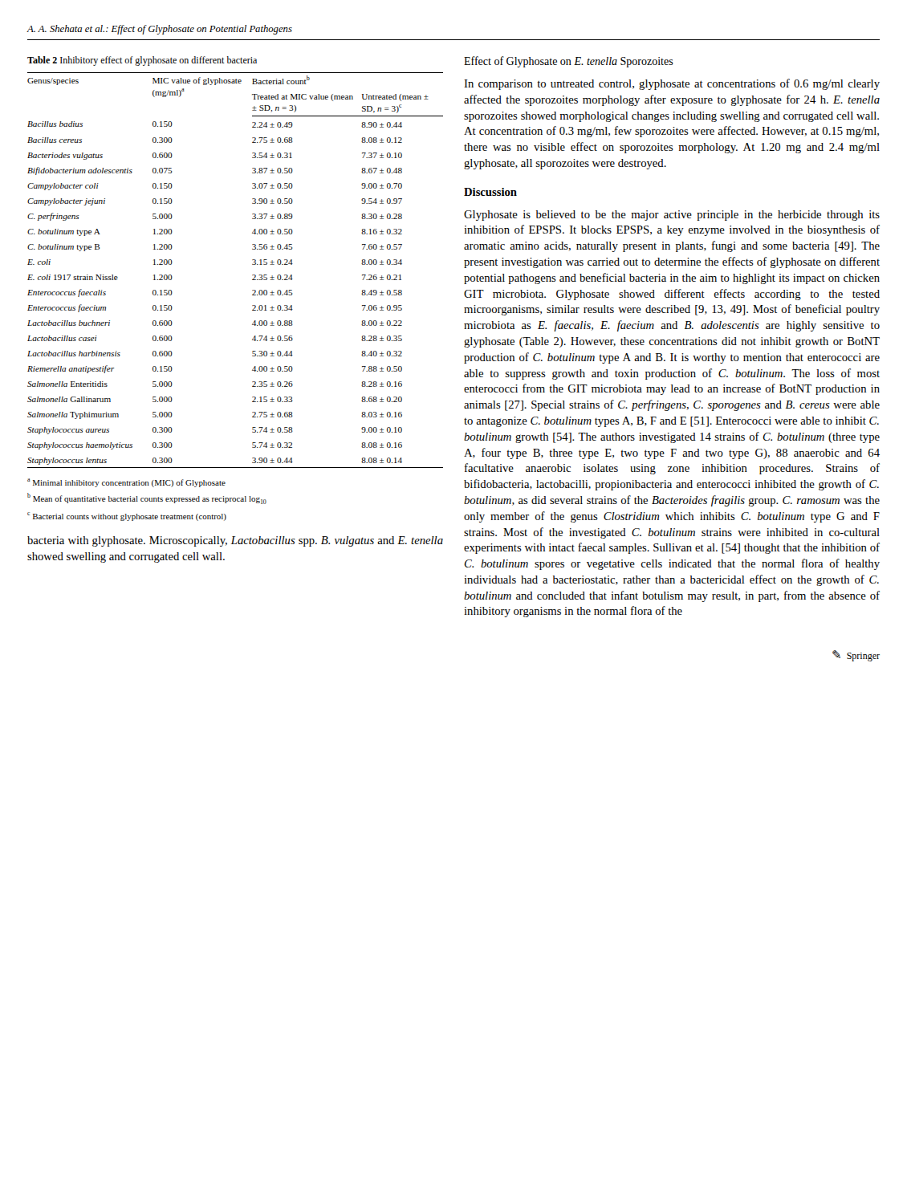A. A. Shehata et al.: Effect of Glyphosate on Potential Pathogens
Table 2 Inhibitory effect of glyphosate on different bacteria
| Genus/species | MIC value of glyphosate (mg/ml) a | Bacterial count b |
| --- | --- | --- |
| Treated at MIC value (mean ± SD, n = 3) | Untreated (mean ± SD, n = 3) c |
| Bacillus badius | 0.150 | 2.24 ± 0.49 | 8.90 ± 0.44 |
| Bacillus cereus | 0.300 | 2.75 ± 0.68 | 8.08 ± 0.12 |
| Bacteriodes vulgatus | 0.600 | 3.54 ± 0.31 | 7.37 ± 0.10 |
| Bifidobacterium adolescentis | 0.075 | 3.87 ± 0.50 | 8.67 ± 0.48 |
| Campylobacter coli | 0.150 | 3.07 ± 0.50 | 9.00 ± 0.70 |
| Campylobacter jejuni | 0.150 | 3.90 ± 0.50 | 9.54 ± 0.97 |
| C. perfringens | 5.000 | 3.37 ± 0.89 | 8.30 ± 0.28 |
| C. botulinum type A | 1.200 | 4.00 ± 0.50 | 8.16 ± 0.32 |
| C. botulinum type B | 1.200 | 3.56 ± 0.45 | 7.60 ± 0.57 |
| E. coli | 1.200 | 3.15 ± 0.24 | 8.00 ± 0.34 |
| E. coli 1917 strain Nissle | 1.200 | 2.35 ± 0.24 | 7.26 ± 0.21 |
| Enterococcus faecalis | 0.150 | 2.00 ± 0.45 | 8.49 ± 0.58 |
| Enterococcus faecium | 0.150 | 2.01 ± 0.34 | 7.06 ± 0.95 |
| Lactobacillus buchneri | 0.600 | 4.00 ± 0.88 | 8.00 ± 0.22 |
| Lactobacillus casei | 0.600 | 4.74 ± 0.56 | 8.28 ± 0.35 |
| Lactobacillus harbinensis | 0.600 | 5.30 ± 0.44 | 8.40 ± 0.32 |
| Riemerella anatipestifer | 0.150 | 4.00 ± 0.50 | 7.88 ± 0.50 |
| Salmonella Enteritidis | 5.000 | 2.35 ± 0.26 | 8.28 ± 0.16 |
| Salmonella Gallinarum | 5.000 | 2.15 ± 0.33 | 8.68 ± 0.20 |
| Salmonella Typhimurium | 5.000 | 2.75 ± 0.68 | 8.03 ± 0.16 |
| Staphylococcus aureus | 0.300 | 5.74 ± 0.58 | 9.00 ± 0.10 |
| Staphylococcus haemolyticus | 0.300 | 5.74 ± 0.32 | 8.08 ± 0.16 |
| Staphylococcus lentus | 0.300 | 3.90 ± 0.44 | 8.08 ± 0.14 |
a Minimal inhibitory concentration (MIC) of Glyphosate
b Mean of quantitative bacterial counts expressed as reciprocal log10
c Bacterial counts without glyphosate treatment (control)
bacteria with glyphosate. Microscopically, Lactobacillus spp. B. vulgatus and E. tenella showed swelling and corrugated cell wall.
Effect of Glyphosate on E. tenella Sporozoites
In comparison to untreated control, glyphosate at concentrations of 0.6 mg/ml clearly affected the sporozoites morphology after exposure to glyphosate for 24 h. E. tenella sporozoites showed morphological changes including swelling and corrugated cell wall. At concentration of 0.3 mg/ml, few sporozoites were affected. However, at 0.15 mg/ml, there was no visible effect on sporozoites morphology. At 1.20 mg and 2.4 mg/ml glyphosate, all sporozoites were destroyed.
Discussion
Glyphosate is believed to be the major active principle in the herbicide through its inhibition of EPSPS. It blocks EPSPS, a key enzyme involved in the biosynthesis of aromatic amino acids, naturally present in plants, fungi and some bacteria [49]. The present investigation was carried out to determine the effects of glyphosate on different potential pathogens and beneficial bacteria in the aim to highlight its impact on chicken GIT microbiota. Glyphosate showed different effects according to the tested microorganisms, similar results were described [9, 13, 49]. Most of beneficial poultry microbiota as E. faecalis, E. faecium and B. adolescentis are highly sensitive to glyphosate (Table 2). However, these concentrations did not inhibit growth or BotNT production of C. botulinum type A and B. It is worthy to mention that enterococci are able to suppress growth and toxin production of C. botulinum. The loss of most enterococci from the GIT microbiota may lead to an increase of BotNT production in animals [27]. Special strains of C. perfringens, C. sporogenes and B. cereus were able to antagonize C. botulinum types A, B, F and E [51]. Enterococci were able to inhibit C. botulinum growth [54]. The authors investigated 14 strains of C. botulinum (three type A, four type B, three type E, two type F and two type G), 88 anaerobic and 64 facultative anaerobic isolates using zone inhibition procedures. Strains of bifidobacteria, lactobacilli, propionibacteria and enterococci inhibited the growth of C. botulinum, as did several strains of the Bacteroides fragilis group. C. ramosum was the only member of the genus Clostridium which inhibits C. botulinum type G and F strains. Most of the investigated C. botulinum strains were inhibited in co-cultural experiments with intact faecal samples. Sullivan et al. [54] thought that the inhibition of C. botulinum spores or vegetative cells indicated that the normal flora of healthy individuals had a bacteriostatic, rather than a bactericidal effect on the growth of C. botulinum and concluded that infant botulism may result, in part, from the absence of inhibitory organisms in the normal flora of the
✎Springer